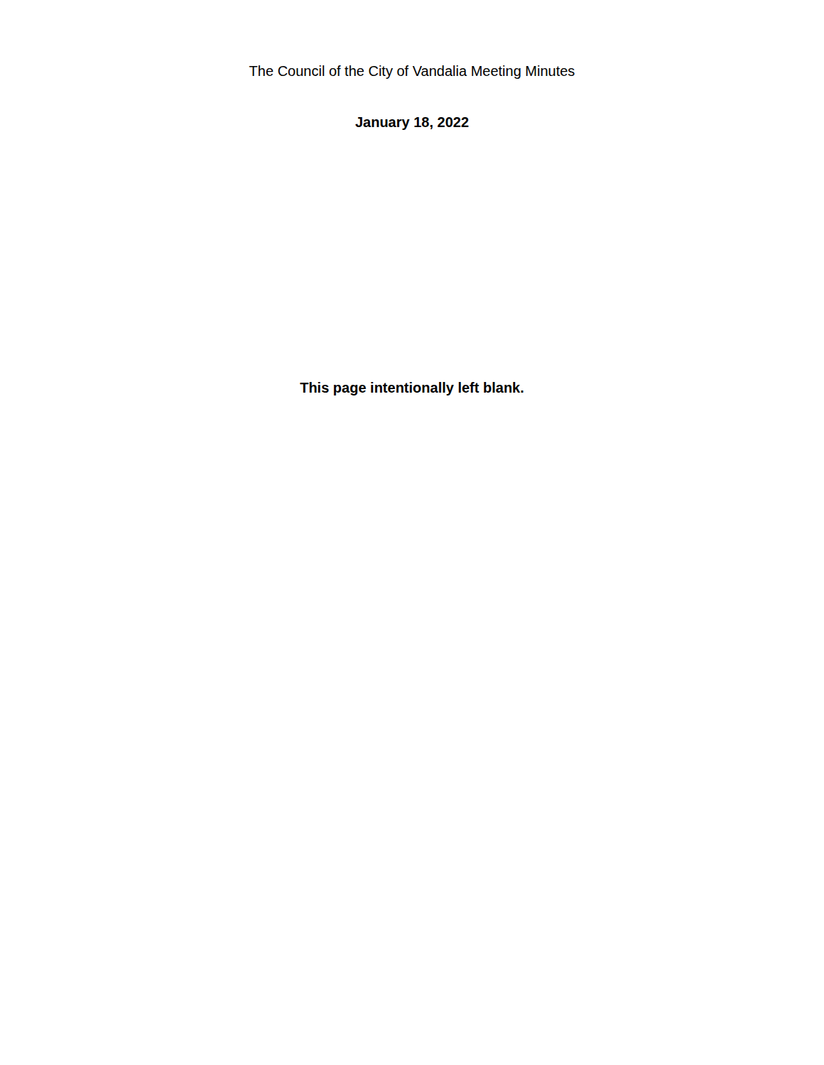The Council of the City of Vandalia Meeting Minutes
January 18, 2022
This page intentionally left blank.